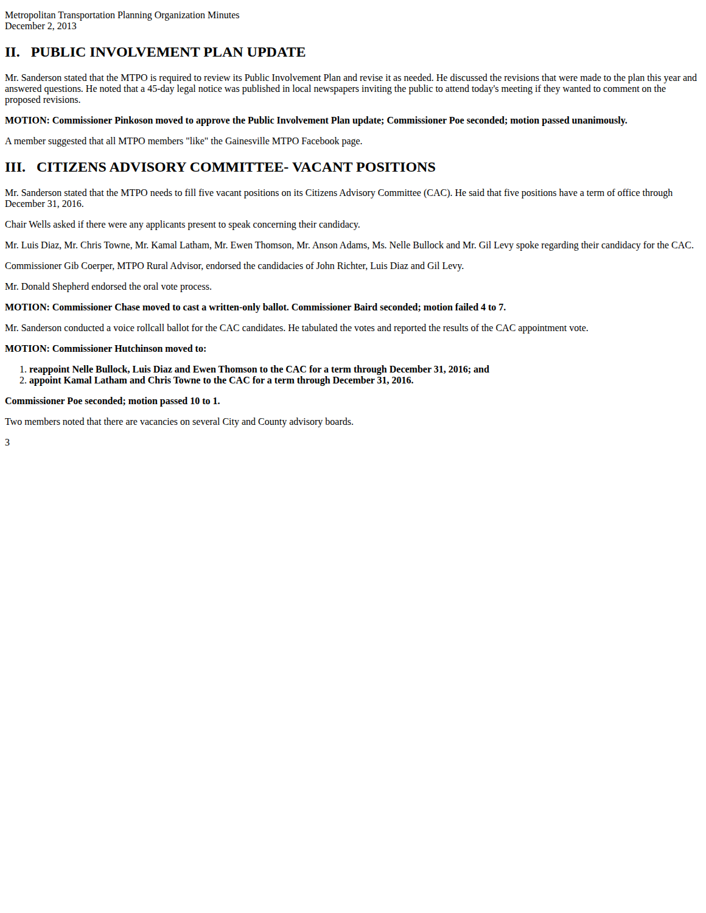Metropolitan Transportation Planning Organization Minutes
December 2, 2013
II. PUBLIC INVOLVEMENT PLAN UPDATE
Mr. Sanderson stated that the MTPO is required to review its Public Involvement Plan and revise it as needed. He discussed the revisions that were made to the plan this year and answered questions. He noted that a 45-day legal notice was published in local newspapers inviting the public to attend today's meeting if they wanted to comment on the proposed revisions.
MOTION: Commissioner Pinkoson moved to approve the Public Involvement Plan update; Commissioner Poe seconded; motion passed unanimously.
A member suggested that all MTPO members "like" the Gainesville MTPO Facebook page.
III. CITIZENS ADVISORY COMMITTEE- VACANT POSITIONS
Mr. Sanderson stated that the MTPO needs to fill five vacant positions on its Citizens Advisory Committee (CAC). He said that five positions have a term of office through December 31, 2016.
Chair Wells asked if there were any applicants present to speak concerning their candidacy.
Mr. Luis Diaz, Mr. Chris Towne, Mr. Kamal Latham, Mr. Ewen Thomson, Mr. Anson Adams, Ms. Nelle Bullock and Mr. Gil Levy spoke regarding their candidacy for the CAC.
Commissioner Gib Coerper, MTPO Rural Advisor, endorsed the candidacies of John Richter, Luis Diaz and Gil Levy.
Mr. Donald Shepherd endorsed the oral vote process.
MOTION: Commissioner Chase moved to cast a written-only ballot. Commissioner Baird seconded; motion failed 4 to 7.
Mr. Sanderson conducted a voice rollcall ballot for the CAC candidates. He tabulated the votes and reported the results of the CAC appointment vote.
MOTION: Commissioner Hutchinson moved to:
reappoint Nelle Bullock, Luis Diaz and Ewen Thomson to the CAC for a term through December 31, 2016; and
appoint Kamal Latham and Chris Towne to the CAC for a term through December 31, 2016.
Commissioner Poe seconded; motion passed 10 to 1.
Two members noted that there are vacancies on several City and County advisory boards.
3